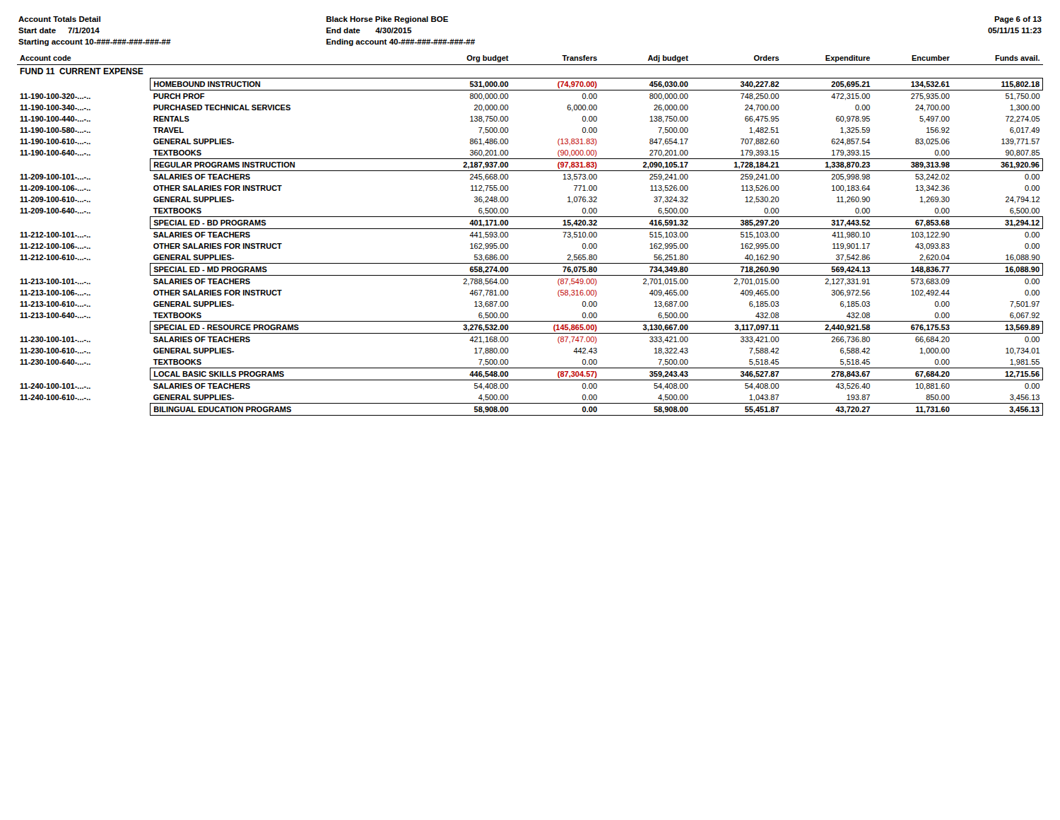| Account Totals Detail | Black Horse Pike Regional BOE | Page 6 of 13 |
| Start date 7/1/2014 | End date 4/30/2015 | 05/11/15 11:23 |
| Starting account 10-###-###-###-###-## | Ending account 40-###-###-###-###-## | |
| Account code | Org budget | Transfers | Adj budget | Orders | Expenditure | Encumber | Funds avail. |
| --- | --- | --- | --- | --- | --- | --- | --- |
| FUND 11 CURRENT EXPENSE |
| | HOMEBOUND INSTRUCTION | 531,000.00 | (74,970.00) | 456,030.00 | 340,227.82 | 205,695.21 | 134,532.61 | 115,802.18 |
| 11-190-100-320-...-.. | PURCH PROF | 800,000.00 | 0.00 | 800,000.00 | 748,250.00 | 472,315.00 | 275,935.00 | 51,750.00 |
| 11-190-100-340-...-.. | PURCHASED TECHNICAL SERVICES | 20,000.00 | 6,000.00 | 26,000.00 | 24,700.00 | 0.00 | 24,700.00 | 1,300.00 |
| 11-190-100-440-...-.. | RENTALS | 138,750.00 | 0.00 | 138,750.00 | 66,475.95 | 60,978.95 | 5,497.00 | 72,274.05 |
| 11-190-100-580-...-.. | TRAVEL | 7,500.00 | 0.00 | 7,500.00 | 1,482.51 | 1,325.59 | 156.92 | 6,017.49 |
| 11-190-100-610-...-.. | GENERAL SUPPLIES- | 861,486.00 | (13,831.83) | 847,654.17 | 707,882.60 | 624,857.54 | 83,025.06 | 139,771.57 |
| 11-190-100-640-...-.. | TEXTBOOKS | 360,201.00 | (90,000.00) | 270,201.00 | 179,393.15 | 179,393.15 | 0.00 | 90,807.85 |
| | REGULAR PROGRAMS INSTRUCTION | 2,187,937.00 | (97,831.83) | 2,090,105.17 | 1,728,184.21 | 1,338,870.23 | 389,313.98 | 361,920.96 |
| 11-209-100-101-...-.. | SALARIES OF TEACHERS | 245,668.00 | 13,573.00 | 259,241.00 | 259,241.00 | 205,998.98 | 53,242.02 | 0.00 |
| 11-209-100-106-...-.. | OTHER SALARIES FOR INSTRUCT | 112,755.00 | 771.00 | 113,526.00 | 113,526.00 | 100,183.64 | 13,342.36 | 0.00 |
| 11-209-100-610-...-.. | GENERAL SUPPLIES- | 36,248.00 | 1,076.32 | 37,324.32 | 12,530.20 | 11,260.90 | 1,269.30 | 24,794.12 |
| 11-209-100-640-...-.. | TEXTBOOKS | 6,500.00 | 0.00 | 6,500.00 | 0.00 | 0.00 | 0.00 | 6,500.00 |
| | SPECIAL ED - BD PROGRAMS | 401,171.00 | 15,420.32 | 416,591.32 | 385,297.20 | 317,443.52 | 67,853.68 | 31,294.12 |
| 11-212-100-101-...-.. | SALARIES OF TEACHERS | 441,593.00 | 73,510.00 | 515,103.00 | 515,103.00 | 411,980.10 | 103,122.90 | 0.00 |
| 11-212-100-106-...-.. | OTHER SALARIES FOR INSTRUCT | 162,995.00 | 0.00 | 162,995.00 | 162,995.00 | 119,901.17 | 43,093.83 | 0.00 |
| 11-212-100-610-...-.. | GENERAL SUPPLIES- | 53,686.00 | 2,565.80 | 56,251.80 | 40,162.90 | 37,542.86 | 2,620.04 | 16,088.90 |
| | SPECIAL ED - MD PROGRAMS | 658,274.00 | 76,075.80 | 734,349.80 | 718,260.90 | 569,424.13 | 148,836.77 | 16,088.90 |
| 11-213-100-101-...-.. | SALARIES OF TEACHERS | 2,788,564.00 | (87,549.00) | 2,701,015.00 | 2,701,015.00 | 2,127,331.91 | 573,683.09 | 0.00 |
| 11-213-100-106-...-.. | OTHER SALARIES FOR INSTRUCT | 467,781.00 | (58,316.00) | 409,465.00 | 409,465.00 | 306,972.56 | 102,492.44 | 0.00 |
| 11-213-100-610-...-.. | GENERAL SUPPLIES- | 13,687.00 | 0.00 | 13,687.00 | 6,185.03 | 6,185.03 | 0.00 | 7,501.97 |
| 11-213-100-640-...-.. | TEXTBOOKS | 6,500.00 | 0.00 | 6,500.00 | 432.08 | 432.08 | 0.00 | 6,067.92 |
| | SPECIAL ED - RESOURCE PROGRAMS | 3,276,532.00 | (145,865.00) | 3,130,667.00 | 3,117,097.11 | 2,440,921.58 | 676,175.53 | 13,569.89 |
| 11-230-100-101-...-.. | SALARIES OF TEACHERS | 421,168.00 | (87,747.00) | 333,421.00 | 333,421.00 | 266,736.80 | 66,684.20 | 0.00 |
| 11-230-100-610-...-.. | GENERAL SUPPLIES- | 17,880.00 | 442.43 | 18,322.43 | 7,588.42 | 6,588.42 | 1,000.00 | 10,734.01 |
| 11-230-100-640-...-.. | TEXTBOOKS | 7,500.00 | 0.00 | 7,500.00 | 5,518.45 | 5,518.45 | 0.00 | 1,981.55 |
| | LOCAL BASIC SKILLS PROGRAMS | 446,548.00 | (87,304.57) | 359,243.43 | 346,527.87 | 278,843.67 | 67,684.20 | 12,715.56 |
| 11-240-100-101-...-.. | SALARIES OF TEACHERS | 54,408.00 | 0.00 | 54,408.00 | 54,408.00 | 43,526.40 | 10,881.60 | 0.00 |
| 11-240-100-610-...-.. | GENERAL SUPPLIES- | 4,500.00 | 0.00 | 4,500.00 | 1,043.87 | 193.87 | 850.00 | 3,456.13 |
| | BILINGUAL EDUCATION PROGRAMS | 58,908.00 | 0.00 | 58,908.00 | 55,451.87 | 43,720.27 | 11,731.60 | 3,456.13 |